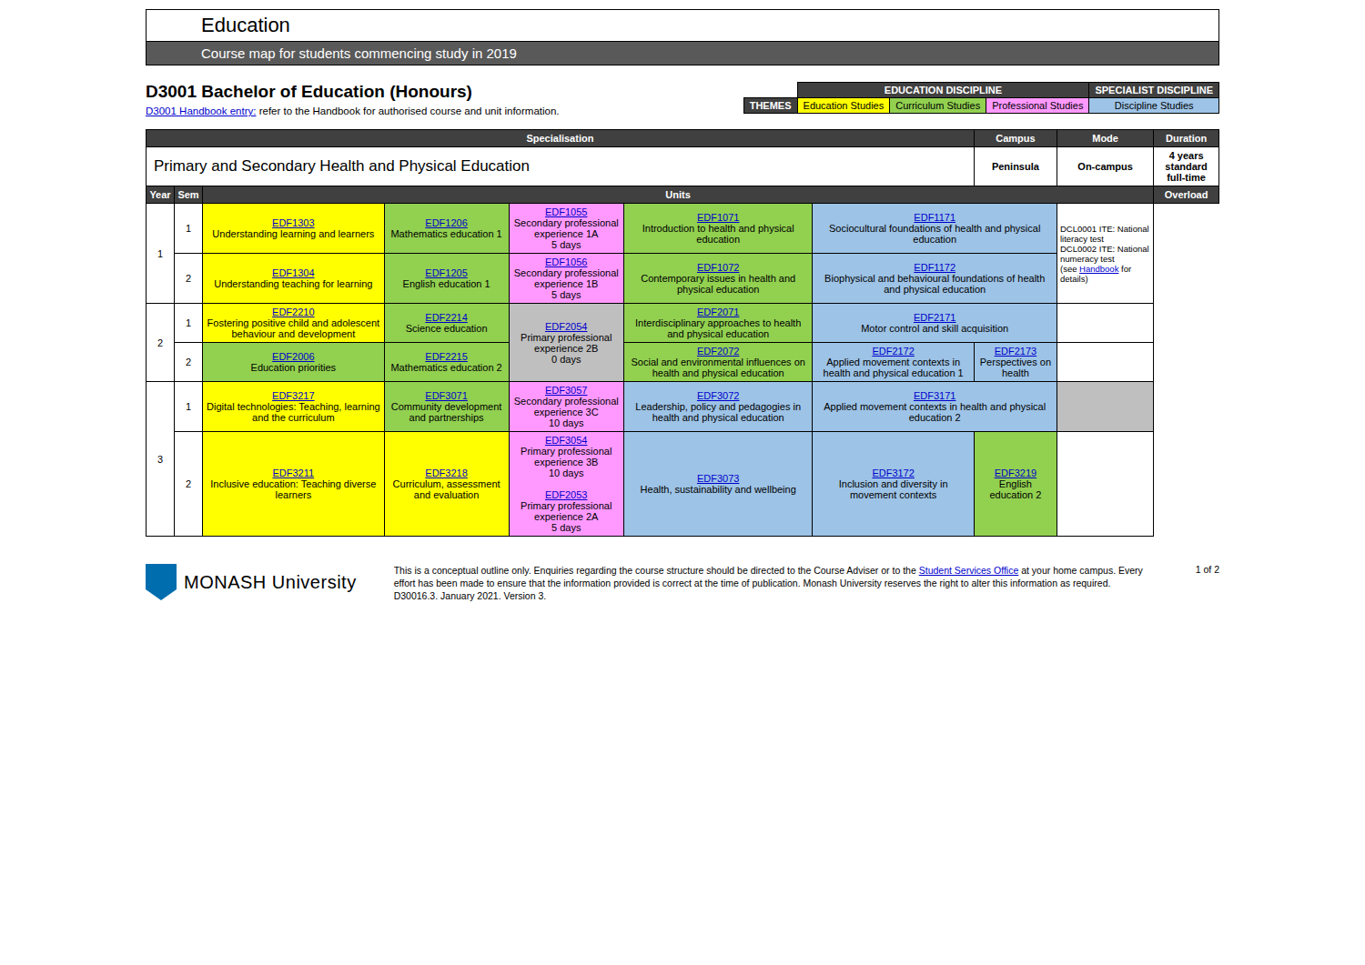Education
Course map for students commencing study in 2019
D3001 Bachelor of Education (Honours)
D3001 Handbook entry: refer to the Handbook for authorised course and unit information.
| | EDUCATION DISCIPLINE | SPECIALIST DISCIPLINE |
| THEMES | Education Studies | Curriculum Studies | Professional Studies | Discipline Studies |
| Specialisation | Campus | Mode | Duration |
| Primary and Secondary Health and Physical Education | Peninsula | On-campus | 4 years standard full-time |
| Year | Sem | Units | Overload |
| 1 | 1 | EDF1303 Understanding learning and learners | EDF1206 Mathematics education 1 | EDF1055 Secondary professional experience 1A 5 days | EDF1071 Introduction to health and physical education | EDF1171 Sociocultural foundations of health and physical education | DCL0001 ITE: National literacy test DCL0002 ITE: National numeracy test (see Handbook for details) |
| 2 | EDF1304 Understanding teaching for learning | EDF1205 English education 1 | EDF1056 Secondary professional experience 1B 5 days | EDF1072 Contemporary issues in health and physical education | EDF1172 Biophysical and behavioural foundations of health and physical education |
| 2 | 1 | EDF2210 Fostering positive child and adolescent behaviour and development | EDF2214 Science education | EDF2054 Primary professional experience 2B 0 days | EDF2071 Interdisciplinary approaches to health and physical education | EDF2171 Motor control and skill acquisition | |
| 2 | EDF2006 Education priorities | EDF2215 Mathematics education 2 | EDF2072 Social and environmental influences on health and physical education | EDF2172 Applied movement contexts in health and physical education 1 | EDF2173 Perspectives on health | |
| 3 | 1 | EDF3217 Digital technologies: Teaching, learning and the curriculum | EDF3071 Community development and partnerships | EDF3057 Secondary professional experience 3C 10 days | EDF3072 Leadership, policy and pedagogies in health and physical education | EDF3171 Applied movement contexts in health and physical education 2 | |
| 2 | EDF3211 Inclusive education: Teaching diverse learners | EDF3218 Curriculum, assessment and evaluation | EDF3054 Primary professional experience 3B 10 days EDF2053 Primary professional experience 2A 5 days | EDF3073 Health, sustainability and wellbeing | EDF3172 Inclusion and diversity in movement contexts | EDF3219 English education 2 | |
MONASH University
This is a conceptual outline only. Enquiries regarding the course structure should be directed to the Course Adviser or to the Student Services Office at your home campus. Every effort has been made to ensure that the information provided is correct at the time of publication. Monash University reserves the right to alter this information as required. D30016.3. January 2021. Version 3.
1 of 2